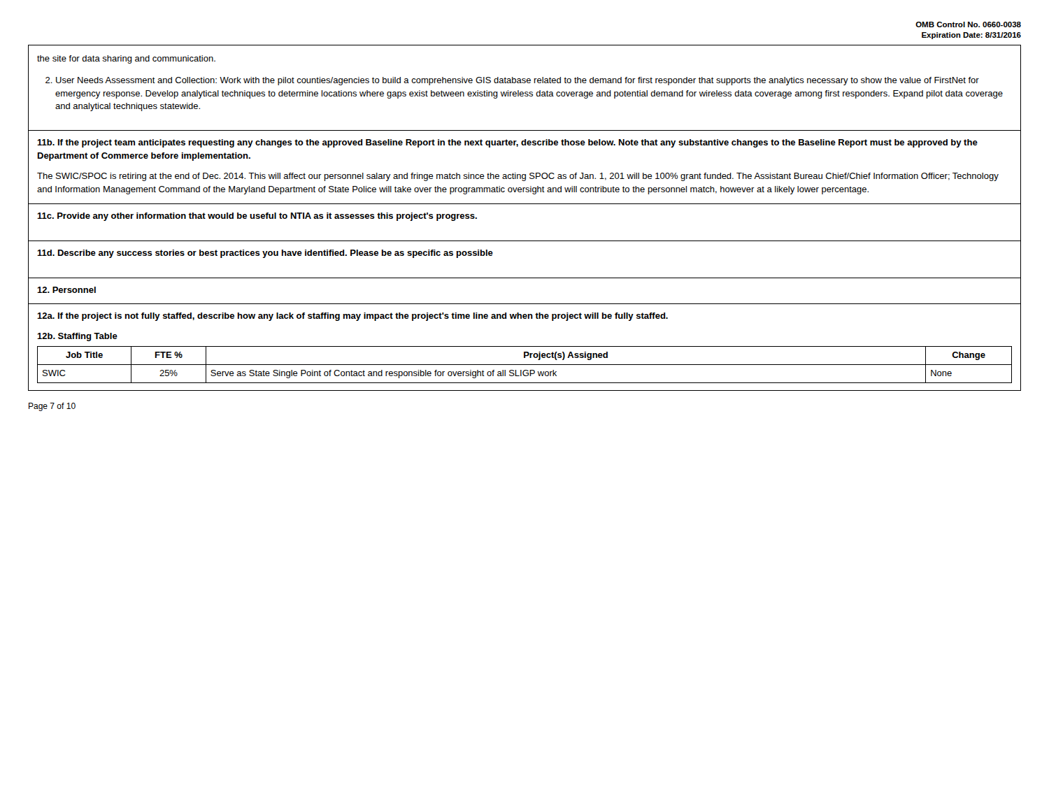OMB Control No. 0660-0038
Expiration Date: 8/31/2016
the site for data sharing and communication.
User Needs Assessment and Collection: Work with the pilot counties/agencies to build a comprehensive GIS database related to the demand for first responder that supports the analytics necessary to show the value of FirstNet for emergency response. Develop analytical techniques to determine locations where gaps exist between existing wireless data coverage and potential demand for wireless data coverage among first responders. Expand pilot data coverage and analytical techniques statewide.
11b. If the project team anticipates requesting any changes to the approved Baseline Report in the next quarter, describe those below. Note that any substantive changes to the Baseline Report must be approved by the Department of Commerce before implementation.
The SWIC/SPOC is retiring at the end of Dec. 2014. This will affect our personnel salary and fringe match since the acting SPOC as of Jan. 1, 201 will be 100% grant funded. The Assistant Bureau Chief/Chief Information Officer; Technology and Information Management Command of the Maryland Department of State Police will take over the programmatic oversight and will contribute to the personnel match, however at a likely lower percentage.
11c. Provide any other information that would be useful to NTIA as it assesses this project's progress.
11d. Describe any success stories or best practices you have identified. Please be as specific as possible
12. Personnel
12a. If the project is not fully staffed, describe how any lack of staffing may impact the project's time line and when the project will be fully staffed.
12b. Staffing Table
| Job Title | FTE % | Project(s) Assigned | Change |
| --- | --- | --- | --- |
| SWIC | 25% | Serve as State Single Point of Contact and responsible for oversight of all SLIGP work | None |
Page 7 of 10